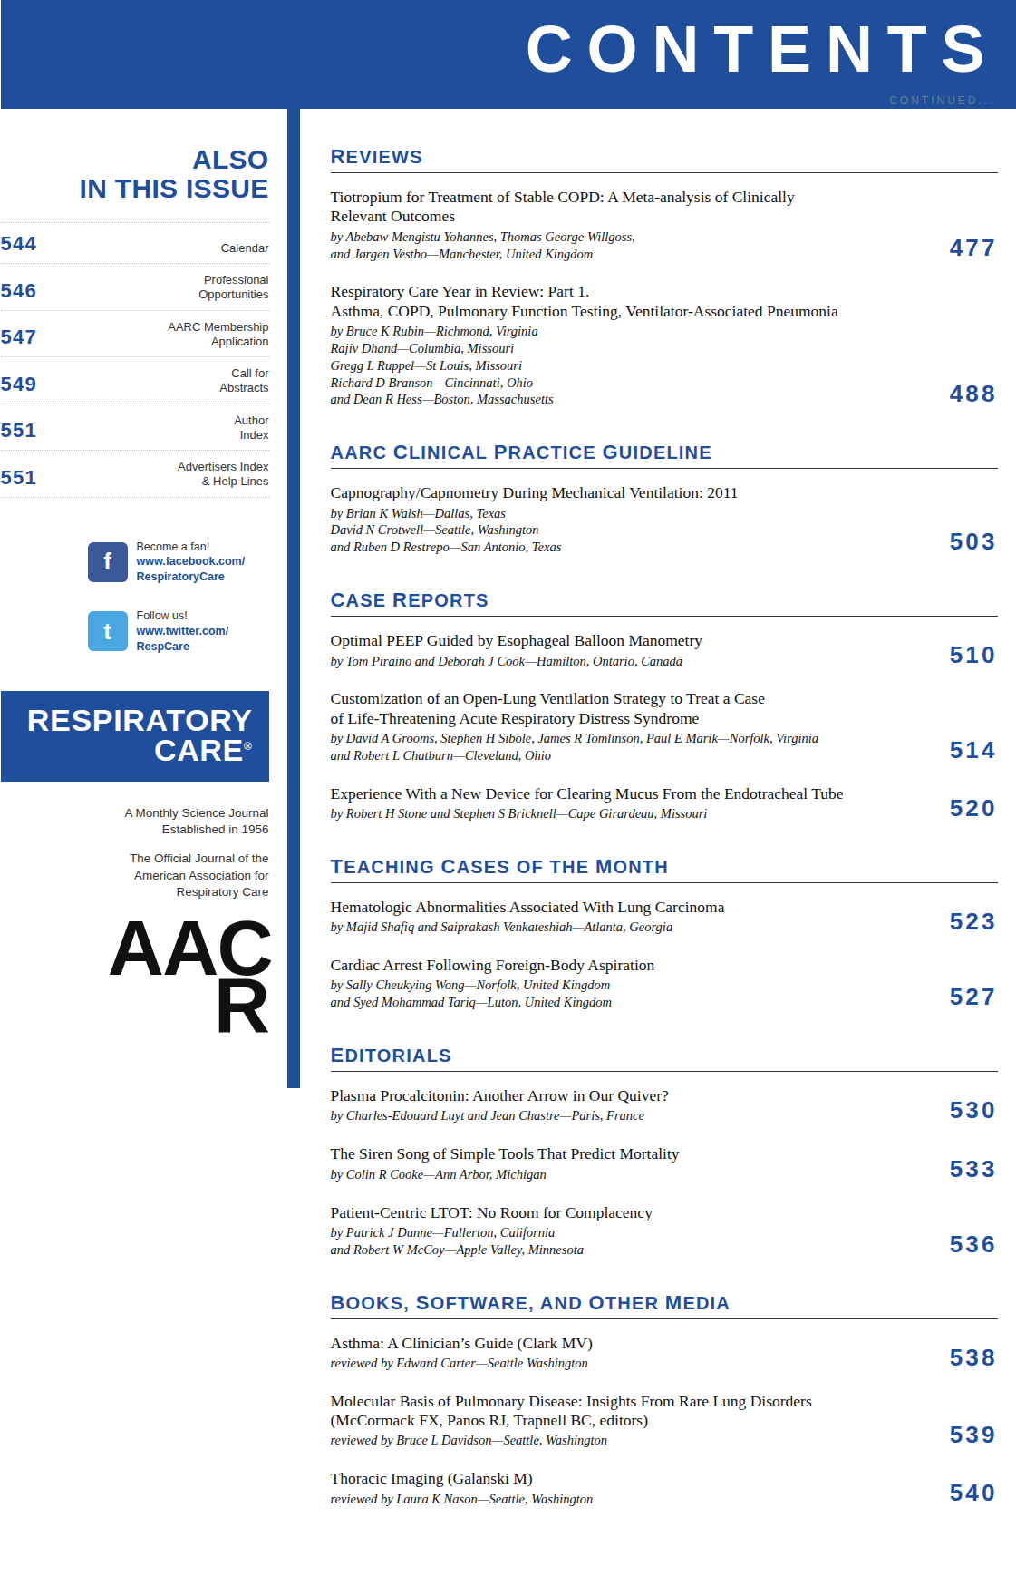CONTENTS
CONTINUED...
ALSO
IN THIS ISSUE
544
Calendar
546
Professional
Opportunities
547
AARC Membership
Application
549
Call for
Abstracts
551
Author
Index
551
Advertisers Index
& Help Lines
f
Become a fan!
www.facebook.com/
RespiratoryCare
t
Follow us!
www.twitter.com/
RespCare
RESPIRATORY
CARE®
A Monthly Science Journal
Established in 1956
The Official Journal of the
American Association for
Respiratory Care
AAC
R
REVIEWS
Tiotropium for Treatment of Stable COPD: A Meta-analysis of Clinically
Relevant Outcomes
by Abebaw Mengistu Yohannes, Thomas George Willgoss,
and Jørgen Vestbo—Manchester, United Kingdom
477
Respiratory Care Year in Review: Part 1.
Asthma, COPD, Pulmonary Function Testing, Ventilator-Associated Pneumonia
by Bruce K Rubin—Richmond, Virginia
Rajiv Dhand—Columbia, Missouri
Gregg L Ruppel—St Louis, Missouri
Richard D Branson—Cincinnati, Ohio
and Dean R Hess—Boston, Massachusetts
488
AARC CLINICAL PRACTICE GUIDELINE
Capnography/Capnometry During Mechanical Ventilation: 2011
by Brian K Walsh—Dallas, Texas
David N Crotwell—Seattle, Washington
and Ruben D Restrepo—San Antonio, Texas
503
CASE REPORTS
Optimal PEEP Guided by Esophageal Balloon Manometry
by Tom Piraino and Deborah J Cook—Hamilton, Ontario, Canada
510
Customization of an Open-Lung Ventilation Strategy to Treat a Case
of Life-Threatening Acute Respiratory Distress Syndrome
by David A Grooms, Stephen H Sibole, James R Tomlinson, Paul E Marik—Norfolk, Virginia
and Robert L Chatburn—Cleveland, Ohio
514
Experience With a New Device for Clearing Mucus From the Endotracheal Tube
by Robert H Stone and Stephen S Bricknell—Cape Girardeau, Missouri
520
TEACHING CASES OF THE MONTH
Hematologic Abnormalities Associated With Lung Carcinoma
by Majid Shafiq and Saiprakash Venkateshiah—Atlanta, Georgia
523
Cardiac Arrest Following Foreign-Body Aspiration
by Sally Cheukying Wong—Norfolk, United Kingdom
and Syed Mohammad Tariq—Luton, United Kingdom
527
EDITORIALS
Plasma Procalcitonin: Another Arrow in Our Quiver?
by Charles-Edouard Luyt and Jean Chastre—Paris, France
530
The Siren Song of Simple Tools That Predict Mortality
by Colin R Cooke—Ann Arbor, Michigan
533
Patient-Centric LTOT: No Room for Complacency
by Patrick J Dunne—Fullerton, California
and Robert W McCoy—Apple Valley, Minnesota
536
BOOKS, SOFTWARE, AND OTHER MEDIA
Asthma: A Clinician’s Guide (Clark MV)
reviewed by Edward Carter—Seattle Washington
538
Molecular Basis of Pulmonary Disease: Insights From Rare Lung Disorders
(McCormack FX, Panos RJ, Trapnell BC, editors)
reviewed by Bruce L Davidson—Seattle, Washington
539
Thoracic Imaging (Galanski M)
reviewed by Laura K Nason—Seattle, Washington
540